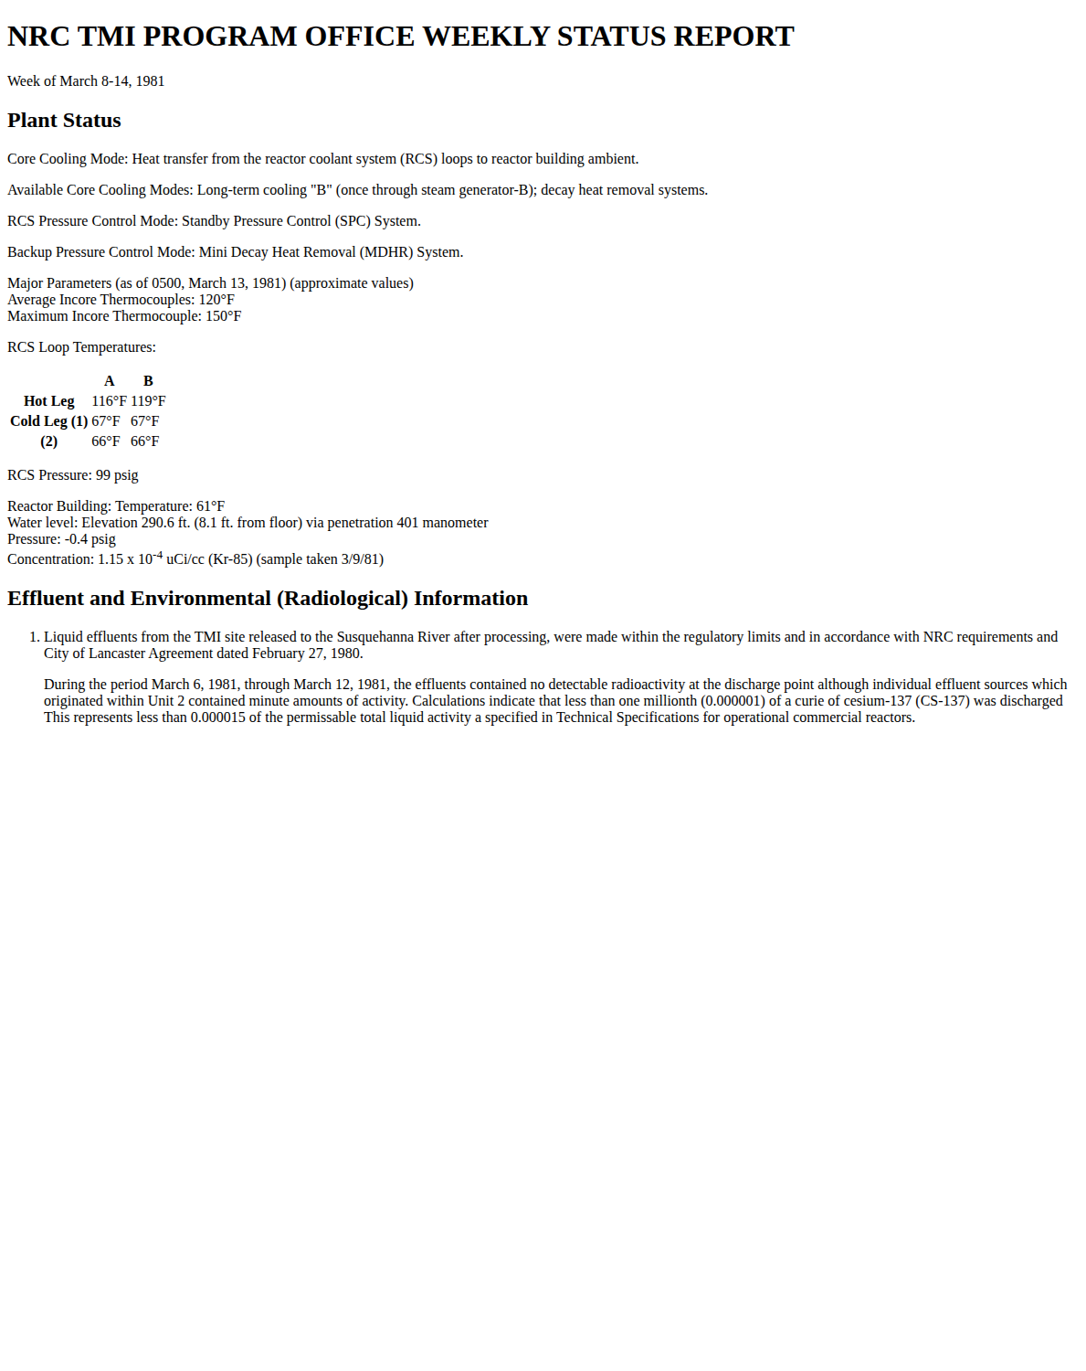NRC TMI PROGRAM OFFICE WEEKLY STATUS REPORT
Week of March 8-14, 1981
Plant Status
Core Cooling Mode: Heat transfer from the reactor coolant system (RCS) loops to reactor building ambient.
Available Core Cooling Modes: Long-term cooling "B" (once through steam generator-B); decay heat removal systems.
RCS Pressure Control Mode: Standby Pressure Control (SPC) System.
Backup Pressure Control Mode: Mini Decay Heat Removal (MDHR) System.
Major Parameters (as of 0500, March 13, 1981) (approximate values)
Average Incore Thermocouples: 120°F
Maximum Incore Thermocouple: 150°F
RCS Loop Temperatures:
| | A | B |
| --- | --- | --- |
| Hot Leg | 116°F | 119°F |
| Cold Leg (1) | 67°F | 67°F |
| (2) | 66°F | 66°F |
RCS Pressure: 99 psig
Reactor Building: Temperature: 61°F
Water level: Elevation 290.6 ft. (8.1 ft. from floor) via penetration 401 manometer
Pressure: -0.4 psig
Concentration: 1.15 x 10-4 uCi/cc (Kr-85) (sample taken 3/9/81)
Effluent and Environmental (Radiological) Information
Liquid effluents from the TMI site released to the Susquehanna River after processing, were made within the regulatory limits and in accordance with NRC requirements and City of Lancaster Agreement dated February 27, 1980.
During the period March 6, 1981, through March 12, 1981, the effluents contained no detectable radioactivity at the discharge point although individual effluent sources which originated within Unit 2 contained minute amounts of activity. Calculations indicate that less than one millionth (0.000001) of a curie of cesium-137 (CS-137) was discharged This represents less than 0.000015 of the permissable total liquid activity a specified in Technical Specifications for operational commercial reactors.